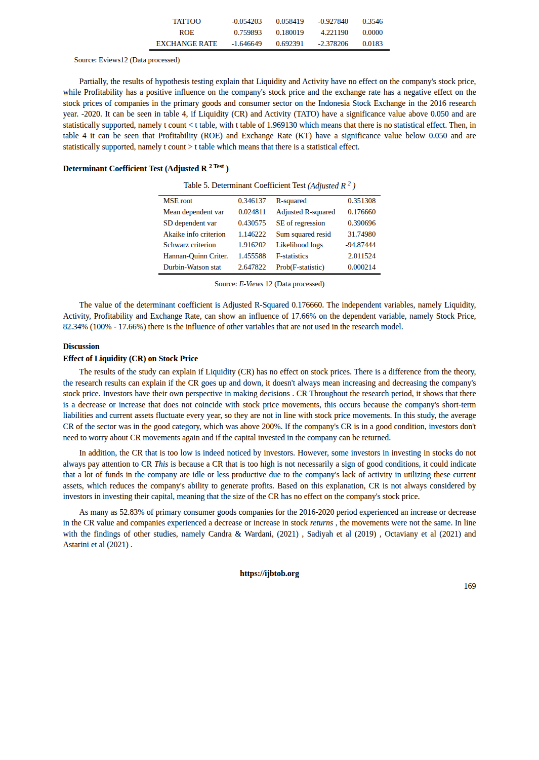| TATTOO | -0.054203 | 0.058419 | -0.927840 | 0.3546 |
| ROE | 0.759893 | 0.180019 | 4.221190 | 0.0000 |
| EXCHANGE RATE | -1.646649 | 0.692391 | -2.378206 | 0.0183 |
Source: Eviews12 (Data processed)
Partially, the results of hypothesis testing explain that Liquidity and Activity have no effect on the company's stock price, while Profitability has a positive influence on the company's stock price and the exchange rate has a negative effect on the stock prices of companies in the primary goods and consumer sector on the Indonesia Stock Exchange in the 2016 research year. -2020. It can be seen in table 4, if Liquidity (CR) and Activity (TATO) have a significance value above 0.050 and are statistically supported, namely t count < t table, with t table of 1.969130 which means that there is no statistical effect. Then, in table 4 it can be seen that Profitability (ROE) and Exchange Rate (KT) have a significance value below 0.050 and are statistically supported, namely t count > t table which means that there is a statistical effect.
Determinant Coefficient Test (Adjusted R 2 Test )
Table 5. Determinant Coefficient Test (Adjusted R 2 )
| MSE root | 0.346137 | R-squared | 0.351308 |
| Mean dependent var | 0.024811 | Adjusted R-squared | 0.176660 |
| SD dependent var | 0.430575 | SE of regression | 0.390696 |
| Akaike info criterion | 1.146222 | Sum squared resid | 31.74980 |
| Schwarz criterion | 1.916202 | Likelihood logs | -94.87444 |
| Hannan-Quinn Criter. | 1.455588 | F-statistics | 2.011524 |
| Durbin-Watson stat | 2.647822 | Prob(F-statistic) | 0.000214 |
Source: E-Views 12 (Data processed)
The value of the determinant coefficient is Adjusted R-Squared 0.176660. The independent variables, namely Liquidity, Activity, Profitability and Exchange Rate, can show an influence of 17.66% on the dependent variable, namely Stock Price, 82.34% (100% - 17.66%) there is the influence of other variables that are not used in the research model.
Discussion
Effect of Liquidity (CR) on Stock Price
The results of the study can explain if Liquidity (CR) has no effect on stock prices. There is a difference from the theory, the research results can explain if the CR goes up and down, it doesn't always mean increasing and decreasing the company's stock price. Investors have their own perspective in making decisions . CR Throughout the research period, it shows that there is a decrease or increase that does not coincide with stock price movements, this occurs because the company's short-term liabilities and current assets fluctuate every year, so they are not in line with stock price movements. In this study, the average CR of the sector was in the good category, which was above 200%. If the company's CR is in a good condition, investors don't need to worry about CR movements again and if the capital invested in the company can be returned.
In addition, the CR that is too low is indeed noticed by investors. However, some investors in investing in stocks do not always pay attention to CR This is because a CR that is too high is not necessarily a sign of good conditions, it could indicate that a lot of funds in the company are idle or less productive due to the company's lack of activity in utilizing these current assets, which reduces the company's ability to generate profits. Based on this explanation, CR is not always considered by investors in investing their capital, meaning that the size of the CR has no effect on the company's stock price.
As many as 52.83% of primary consumer goods companies for the 2016-2020 period experienced an increase or decrease in the CR value and companies experienced a decrease or increase in stock returns , the movements were not the same. In line with the findings of other studies, namely Candra & Wardani, (2021) , Sadiyah et al (2019) , Octaviany et al (2021) and Astarini et al (2021) .
https://ijbtob.org
169